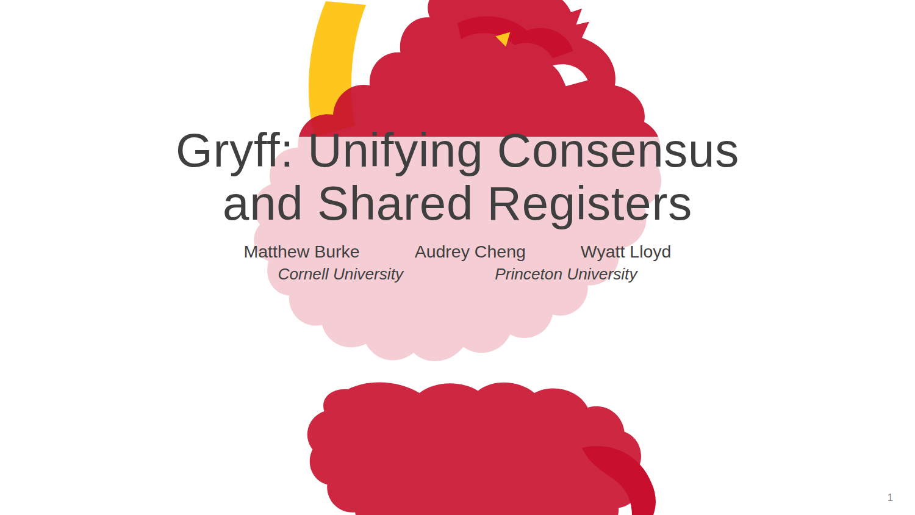Gryff: Unifying Consensus
and Shared Registers
Matthew Burke Audrey Cheng Wyatt Lloyd
Cornell University Princeton University
1